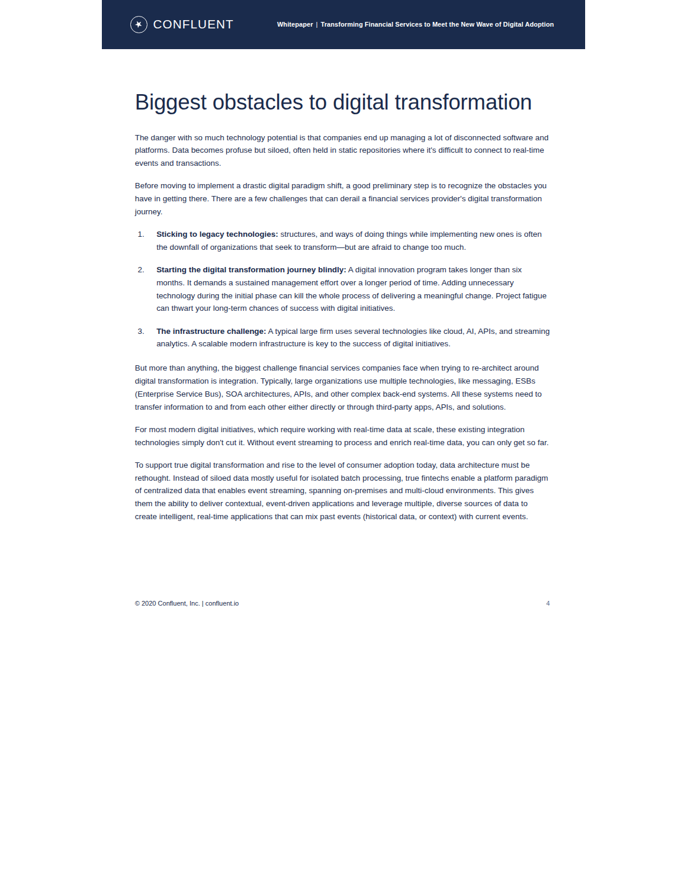CONFLUENT
Whitepaper | Transforming Financial Services to Meet the New Wave of Digital Adoption
Biggest obstacles to digital transformation
The danger with so much technology potential is that companies end up managing a lot of disconnected software and platforms. Data becomes profuse but siloed, often held in static repositories where it's difficult to connect to real-time events and transactions.
Before moving to implement a drastic digital paradigm shift, a good preliminary step is to recognize the obstacles you have in getting there. There are a few challenges that can derail a financial services provider's digital transformation journey.
Sticking to legacy technologies: structures, and ways of doing things while implementing new ones is often the downfall of organizations that seek to transform—but are afraid to change too much.
Starting the digital transformation journey blindly: A digital innovation program takes longer than six months. It demands a sustained management effort over a longer period of time. Adding unnecessary technology during the initial phase can kill the whole process of delivering a meaningful change. Project fatigue can thwart your long-term chances of success with digital initiatives.
The infrastructure challenge: A typical large firm uses several technologies like cloud, AI, APIs, and streaming analytics. A scalable modern infrastructure is key to the success of digital initiatives.
But more than anything, the biggest challenge financial services companies face when trying to re-architect around digital transformation is integration. Typically, large organizations use multiple technologies, like messaging, ESBs (Enterprise Service Bus), SOA architectures, APIs, and other complex back-end systems. All these systems need to transfer information to and from each other either directly or through third-party apps, APIs, and solutions.
For most modern digital initiatives, which require working with real-time data at scale, these existing integration technologies simply don't cut it. Without event streaming to process and enrich real-time data, you can only get so far.
To support true digital transformation and rise to the level of consumer adoption today, data architecture must be rethought. Instead of siloed data mostly useful for isolated batch processing, true fintechs enable a platform paradigm of centralized data that enables event streaming, spanning on-premises and multi-cloud environments. This gives them the ability to deliver contextual, event-driven applications and leverage multiple, diverse sources of data to create intelligent, real-time applications that can mix past events (historical data, or context) with current events.
© 2020 Confluent, Inc. | confluent.io
4